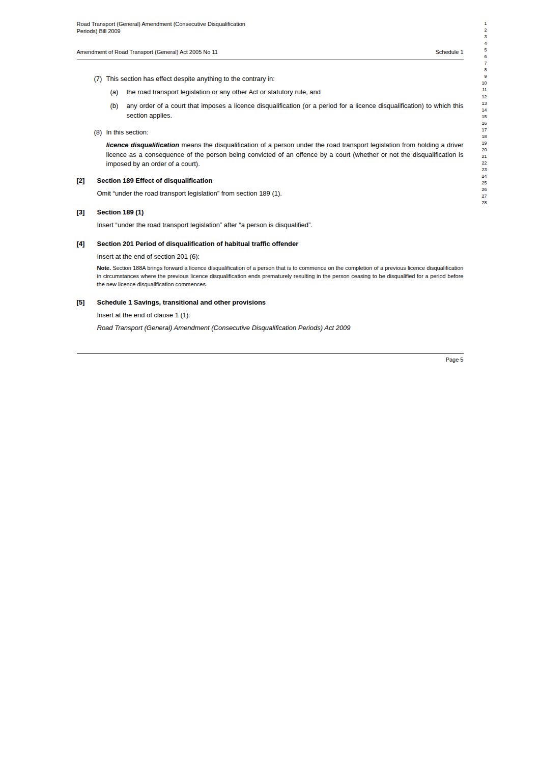Road Transport (General) Amendment (Consecutive Disqualification
Periods) Bill 2009
Amendment of Road Transport (General) Act 2005 No 11 Schedule 1
(7)
This section has effect despite anything to the contrary in:
(a)
the road transport legislation or any other Act or statutory rule, and
(b)
any order of a court that imposes a licence disqualification (or a period for a licence disqualification) to which this section applies.
(8)
In this section:
licence disqualification means the disqualification of a person under the road transport legislation from holding a driver licence as a consequence of the person being convicted of an offence by a court (whether or not the disqualification is imposed by an order of a court).
[2]
Section 189 Effect of disqualification
Omit “under the road transport legislation” from section 189 (1).
[3]
Section 189 (1)
Insert “under the road transport legislation” after “a person is disqualified”.
[4]
Section 201 Period of disqualification of habitual traffic offender
Insert at the end of section 201 (6):
Note. Section 188A brings forward a licence disqualification of a person that is to commence on the completion of a previous licence disqualification in circumstances where the previous licence disqualification ends prematurely resulting in the person ceasing to be disqualified for a period before the new licence disqualification commences.
[5]
Schedule 1 Savings, transitional and other provisions
Insert at the end of clause 1 (1):
Road Transport (General) Amendment (Consecutive Disqualification Periods) Act 2009
Page 5
1 2 3 4 5 6 7 8 9 10 11 12 13 14 15 16 17 18 19 20 21 22 23 24 25 26 27 28